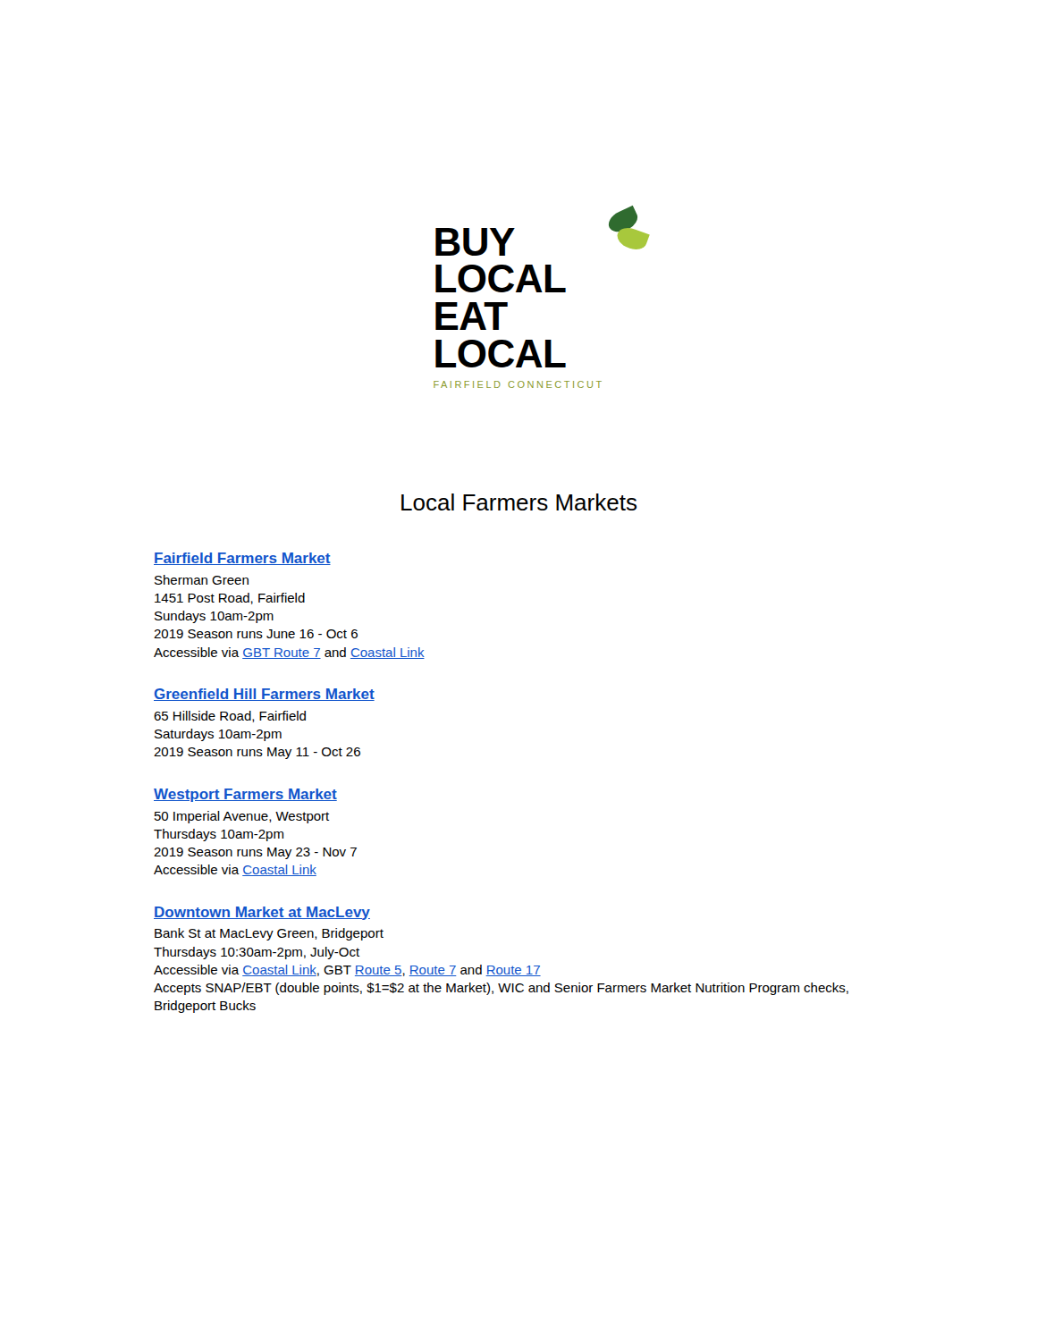Buy
Local
Eat
Local
Fairfield Connecticut
Local Farmers Markets
Fairfield Farmers Market
Sherman Green
1451 Post Road, Fairfield
Sundays 10am-2pm
2019 Season runs June 16 - Oct 6
Accessible via GBT Route 7 and Coastal Link
Greenfield Hill Farmers Market
65 Hillside Road, Fairfield
Saturdays 10am-2pm
2019 Season runs May 11 - Oct 26
Westport Farmers Market
50 Imperial Avenue, Westport
Thursdays 10am-2pm
2019 Season runs May 23 - Nov 7
Accessible via Coastal Link
Downtown Market at MacLevy
Bank St at MacLevy Green, Bridgeport
Thursdays 10:30am-2pm, July-Oct
Accessible via Coastal Link, GBT Route 5, Route 7 and Route 17
Accepts SNAP/EBT (double points, $1=$2 at the Market), WIC and Senior Farmers Market Nutrition Program checks, Bridgeport Bucks